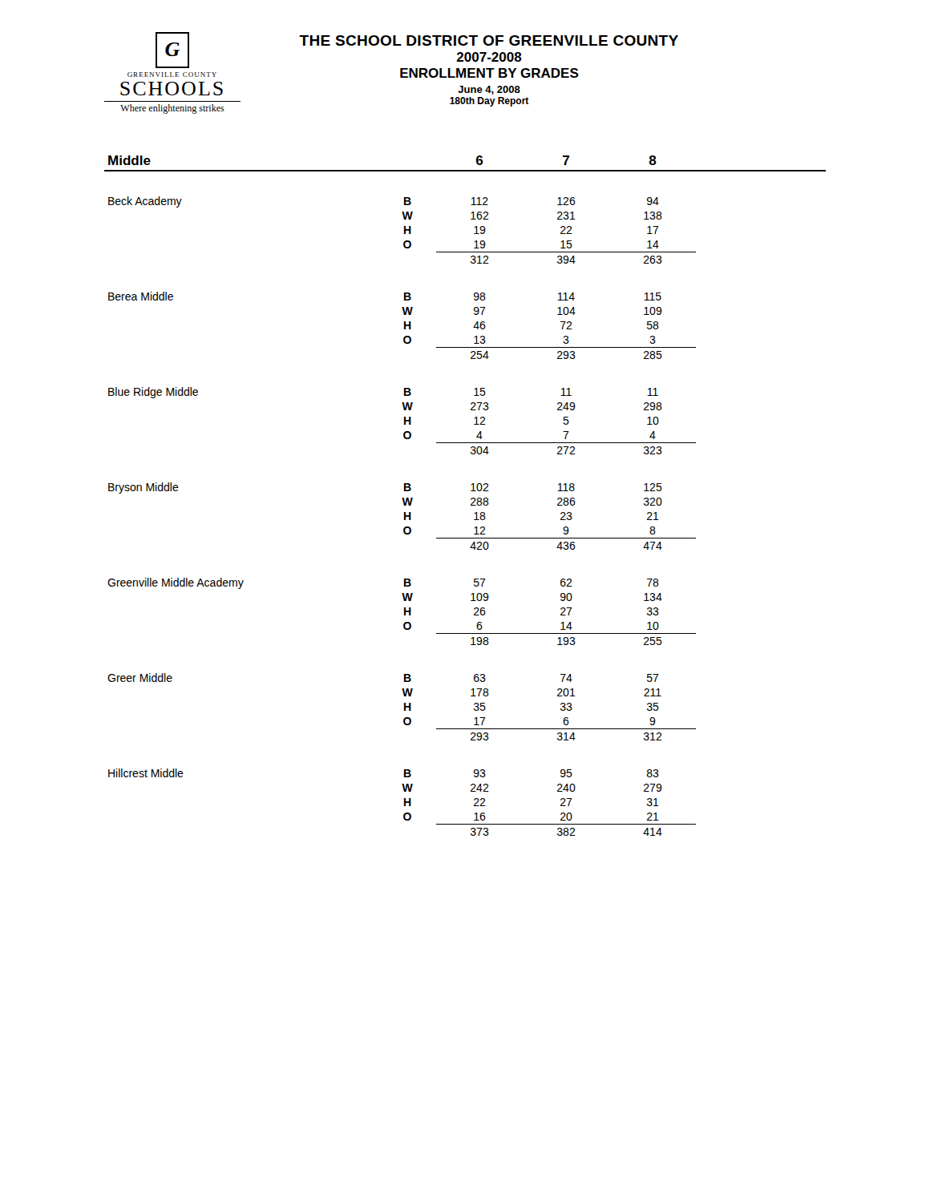G
GREENVILLE COUNTY
SCHOOLS
Where enlightening strikes
THE SCHOOL DISTRICT OF GREENVILLE COUNTY
2007-2008
ENROLLMENT BY GRADES
June 4, 2008
180th Day Report
| Middle | | 6 | 7 | 8 | |
| --- | --- | --- | --- | --- | --- |
| Beck Academy | B | 112 | 126 | 94 | |
| | W | 162 | 231 | 138 | |
| | H | 19 | 22 | 17 | |
| | O | 19 | 15 | 14 | |
| | | 312 | 394 | 263 | |
| Berea Middle | B | 98 | 114 | 115 | |
| | W | 97 | 104 | 109 | |
| | H | 46 | 72 | 58 | |
| | O | 13 | 3 | 3 | |
| | | 254 | 293 | 285 | |
| Blue Ridge Middle | B | 15 | 11 | 11 | |
| | W | 273 | 249 | 298 | |
| | H | 12 | 5 | 10 | |
| | O | 4 | 7 | 4 | |
| | | 304 | 272 | 323 | |
| Bryson Middle | B | 102 | 118 | 125 | |
| | W | 288 | 286 | 320 | |
| | H | 18 | 23 | 21 | |
| | O | 12 | 9 | 8 | |
| | | 420 | 436 | 474 | |
| Greenville Middle Academy | B | 57 | 62 | 78 | |
| | W | 109 | 90 | 134 | |
| | H | 26 | 27 | 33 | |
| | O | 6 | 14 | 10 | |
| | | 198 | 193 | 255 | |
| Greer Middle | B | 63 | 74 | 57 | |
| | W | 178 | 201 | 211 | |
| | H | 35 | 33 | 35 | |
| | O | 17 | 6 | 9 | |
| | | 293 | 314 | 312 | |
| Hillcrest Middle | B | 93 | 95 | 83 | |
| | W | 242 | 240 | 279 | |
| | H | 22 | 27 | 31 | |
| | O | 16 | 20 | 21 | |
| | | 373 | 382 | 414 | |